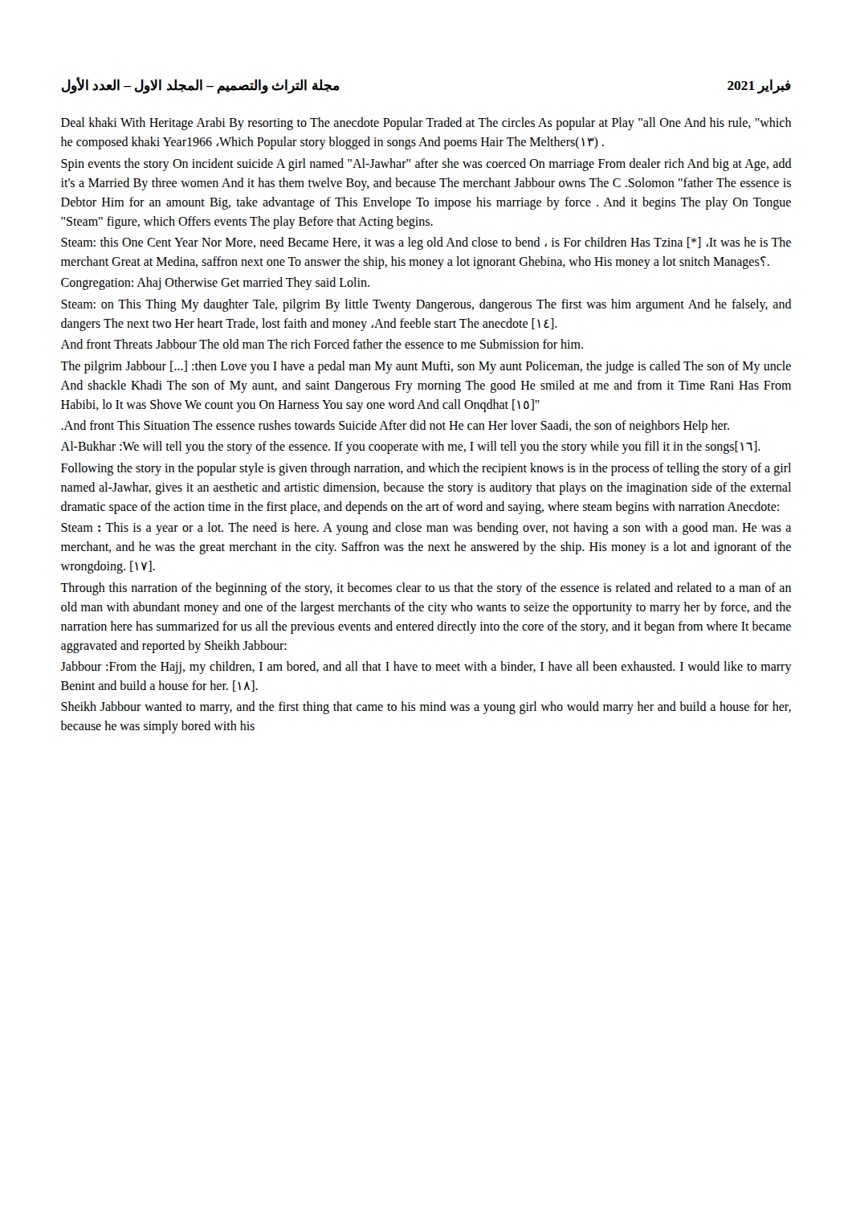فبراير 2021 مجلة التراث والتصميم – المجلد الاول – العدد الأول
Deal khaki With Heritage Arabi By resorting to The anecdote Popular Traded at The circles As popular at Play "all One And his rule, "which he composed khaki Year1966 ،Which Popular story blogged in songs And poems Hair The Melthers(١٣) .
Spin events the story On incident suicide A girl named "Al-Jawhar" after she was coerced On marriage From dealer rich And big at Age, add it's a Married By three women And it has them twelve Boy, and because The merchant Jabbour owns The C .Solomon "father The essence is Debtor Him for an amount Big, take advantage of This Envelope To impose his marriage by force . And it begins The play On Tongue "Steam" figure, which Offers events The play Before that Acting begins.
Steam: this One Cent Year Nor More, need Became Here, it was a leg old And close to bend ، is For children Has Tzina [*] ،It was he is The merchant Great at Medina, saffron next one To answer the ship, his money a lot ignorant Ghebina, who His money a lot snitch Manages؟.
Congregation: Ahaj Otherwise Get married They said Lolin.
Steam: on This Thing My daughter Tale, pilgrim By little Twenty Dangerous, dangerous The first was him argument And he falsely, and dangers The next two Her heart Trade, lost faith and money ،And feeble start The anecdote [١٤].
And front Threats Jabbour The old man The rich Forced father the essence to me Submission for him.
The pilgrim Jabbour [...] :then Love you I have a pedal man My aunt Mufti, son My aunt Policeman, the judge is called The son of My uncle And shackle Khadi The son of My aunt, and saint Dangerous Fry morning The good He smiled at me and from it Time Rani Has From Habibi, lo It was Shove We count you On Harness You say one word And call Onqdhat [١٥]"
.And front This Situation The essence rushes towards Suicide After did not He can Her lover Saadi, the son of neighbors Help her.
Al-Bukhar :We will tell you the story of the essence. If you cooperate with me, I will tell you the story while you fill it in the songs[١٦].
Following the story in the popular style is given through narration, and which the recipient knows is in the process of telling the story of a girl named al-Jawhar, gives it an aesthetic and artistic dimension, because the story is auditory that plays on the imagination side of the external dramatic space of the action time in the first place, and depends on the art of word and saying, where steam begins with narration Anecdote:
Steam : This is a year or a lot. The need is here. A young and close man was bending over, not having a son with a good man. He was a merchant, and he was the great merchant in the city. Saffron was the next he answered by the ship. His money is a lot and ignorant of the wrongdoing. [١٧].
Through this narration of the beginning of the story, it becomes clear to us that the story of the essence is related and related to a man of an old man with abundant money and one of the largest merchants of the city who wants to seize the opportunity to marry her by force, and the narration here has summarized for us all the previous events and entered directly into the core of the story, and it began from where It became aggravated and reported by Sheikh Jabbour:
Jabbour :From the Hajj, my children, I am bored, and all that I have to meet with a binder, I have all been exhausted. I would like to marry Benint and build a house for her. [١٨].
Sheikh Jabbour wanted to marry, and the first thing that came to his mind was a young girl who would marry her and build a house for her, because he was simply bored with his